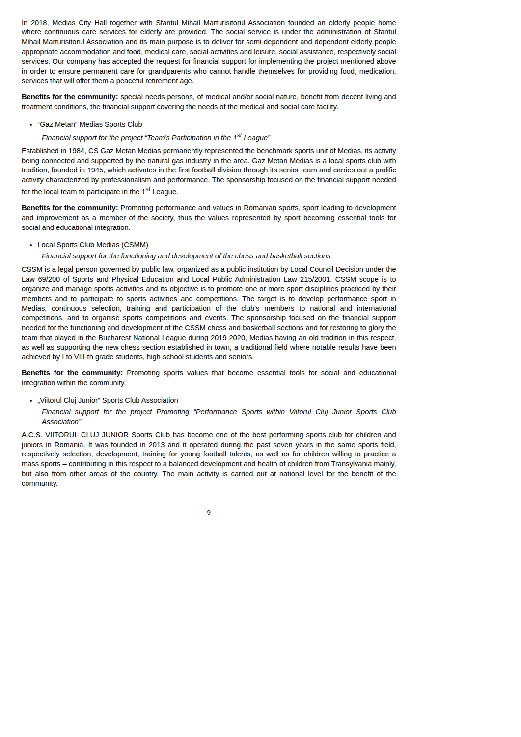In 2018, Medias City Hall together with Sfantul Mihail Marturisitorul Association founded an elderly people home where continuous care services for elderly are provided. The social service is under the administration of Sfantul Mihail Marturisitorul Association and its main purpose is to deliver for semi-dependent and dependent elderly people appropriate accommodation and food, medical care, social activities and leisure, social assistance, respectively social services. Our company has accepted the request for financial support for implementing the project mentioned above in order to ensure permanent care for grandparents who cannot handle themselves for providing food, medication, services that will offer them a peaceful retirement age.
Benefits for the community: special needs persons, of medical and/or social nature, benefit from decent living and treatment conditions, the financial support covering the needs of the medical and social care facility.
“Gaz Metan” Medias Sports Club
Financial support for the project “Team’s Participation in the 1st League”
Established in 1984, CS Gaz Metan Medias permanently represented the benchmark sports unit of Medias, its activity being connected and supported by the natural gas industry in the area. Gaz Metan Medias is a local sports club with tradition, founded in 1945, which activates in the first football division through its senior team and carries out a prolific activity characterized by professionalism and performance. The sponsorship focused on the financial support needed for the local team to participate in the 1st League.
Benefits for the community: Promoting performance and values in Romanian sports, sport leading to development and improvement as a member of the society, thus the values represented by sport becoming essential tools for social and educational integration.
Local Sports Club Medias (CSMM)
Financial support for the functioning and development of the chess and basketball sections
CSSM is a legal person governed by public law, organized as a public institution by Local Council Decision under the Law 69/200 of Sports and Physical Education and Local Public Administration Law 215/2001. CSSM scope is to organize and manage sports activities and its objective is to promote one or more sport disciplines practiced by their members and to participate to sports activities and competitions. The target is to develop performance sport in Medias, continuous selection, training and participation of the club’s members to national and international competitions, and to organise sports competitions and events. The sponsorship focused on the financial support needed for the functioning and development of the CSSM chess and basketball sections and for restoring to glory the team that played in the Bucharest National League during 2019-2020, Medias having an old tradition in this respect, as well as supporting the new chess section established in town, a traditional field where notable results have been achieved by I to VIII-th grade students, high-school students and seniors.
Benefits for the community: Promoting sports values that become essential tools for social and educational integration within the community.
„Viitorul Cluj Junior” Sports Club Association
Financial support for the project Promoting “Performance Sports within Viitorul Cluj Junior Sports Club Association”
A.C.S. VIITORUL CLUJ JUNIOR Sports Club has become one of the best performing sports club for children and juniors in Romania. It was founded in 2013 and it operated during the past seven years in the same sports field, respectively selection, development, training for young football talents, as well as for children willing to practice a mass sports – contributing in this respect to a balanced development and health of children from Transylvania mainly, but also from other areas of the country. The main activity is carried out at national level for the benefit of the community.
9